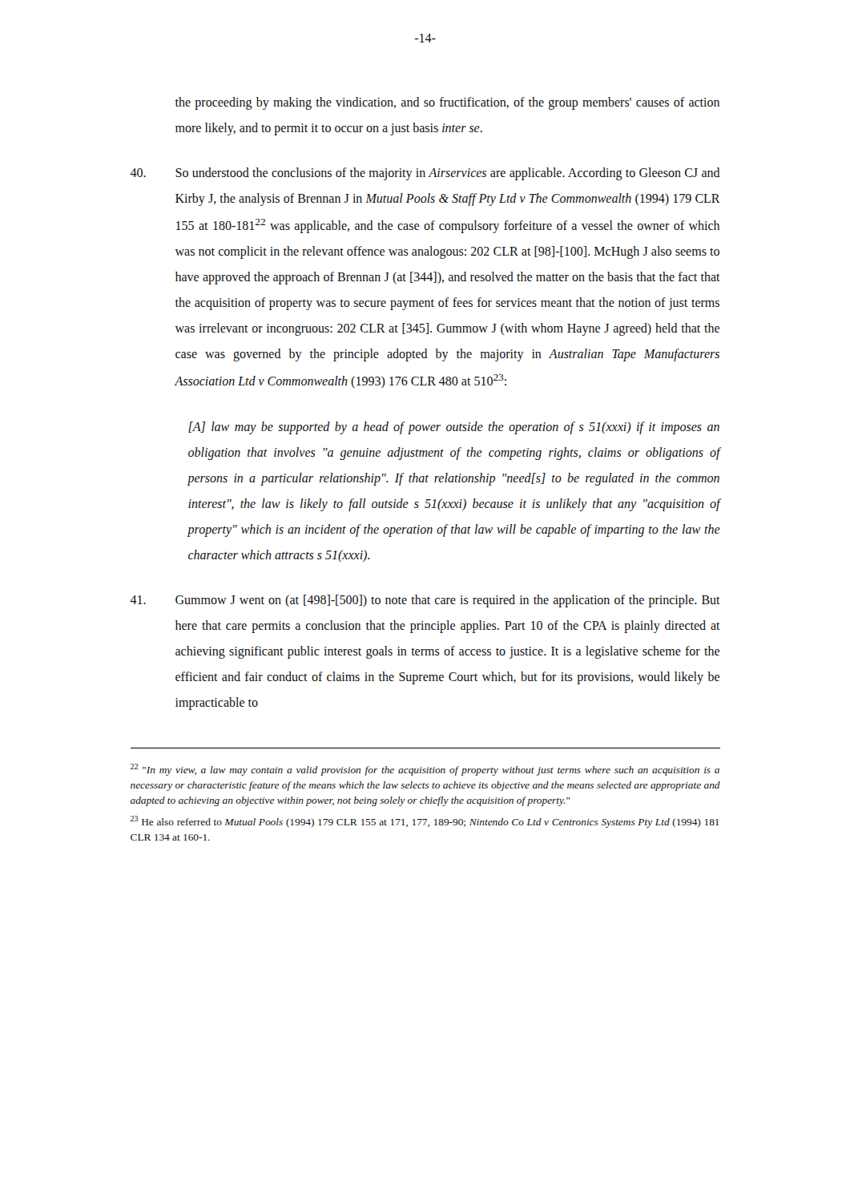-14-
the proceeding by making the vindication, and so fructification, of the group members' causes of action more likely, and to permit it to occur on a just basis inter se.
40.
So understood the conclusions of the majority in Airservices are applicable. According to Gleeson CJ and Kirby J, the analysis of Brennan J in Mutual Pools & Staff Pty Ltd v The Commonwealth (1994) 179 CLR 155 at 180-18122 was applicable, and the case of compulsory forfeiture of a vessel the owner of which was not complicit in the relevant offence was analogous: 202 CLR at [98]-[100]. McHugh J also seems to have approved the approach of Brennan J (at [344]), and resolved the matter on the basis that the fact that the acquisition of property was to secure payment of fees for services meant that the notion of just terms was irrelevant or incongruous: 202 CLR at [345]. Gummow J (with whom Hayne J agreed) held that the case was governed by the principle adopted by the majority in Australian Tape Manufacturers Association Ltd v Commonwealth (1993) 176 CLR 480 at 51023:
[A] law may be supported by a head of power outside the operation of s 51(xxxi) if it imposes an obligation that involves "a genuine adjustment of the competing rights, claims or obligations of persons in a particular relationship". If that relationship "need[s] to be regulated in the common interest", the law is likely to fall outside s 51(xxxi) because it is unlikely that any "acquisition of property" which is an incident of the operation of that law will be capable of imparting to the law the character which attracts s 51(xxxi).
41.
Gummow J went on (at [498]-[500]) to note that care is required in the application of the principle. But here that care permits a conclusion that the principle applies. Part 10 of the CPA is plainly directed at achieving significant public interest goals in terms of access to justice. It is a legislative scheme for the efficient and fair conduct of claims in the Supreme Court which, but for its provisions, would likely be impracticable to
22 "In my view, a law may contain a valid provision for the acquisition of property without just terms where such an acquisition is a necessary or characteristic feature of the means which the law selects to achieve its objective and the means selected are appropriate and adapted to achieving an objective within power, not being solely or chiefly the acquisition of property."
23 He also referred to Mutual Pools (1994) 179 CLR 155 at 171, 177, 189-90; Nintendo Co Ltd v Centronics Systems Pty Ltd (1994) 181 CLR 134 at 160-1.